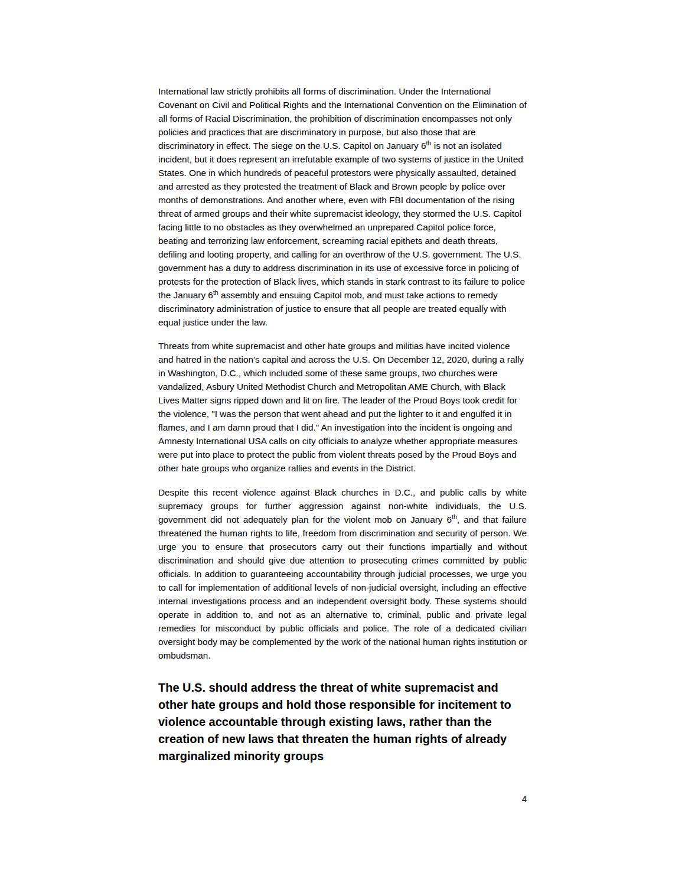International law strictly prohibits all forms of discrimination. Under the International Covenant on Civil and Political Rights and the International Convention on the Elimination of all forms of Racial Discrimination, the prohibition of discrimination encompasses not only policies and practices that are discriminatory in purpose, but also those that are discriminatory in effect. The siege on the U.S. Capitol on January 6th is not an isolated incident, but it does represent an irrefutable example of two systems of justice in the United States. One in which hundreds of peaceful protestors were physically assaulted, detained and arrested as they protested the treatment of Black and Brown people by police over months of demonstrations. And another where, even with FBI documentation of the rising threat of armed groups and their white supremacist ideology, they stormed the U.S. Capitol facing little to no obstacles as they overwhelmed an unprepared Capitol police force, beating and terrorizing law enforcement, screaming racial epithets and death threats, defiling and looting property, and calling for an overthrow of the U.S. government. The U.S. government has a duty to address discrimination in its use of excessive force in policing of protests for the protection of Black lives, which stands in stark contrast to its failure to police the January 6th assembly and ensuing Capitol mob, and must take actions to remedy discriminatory administration of justice to ensure that all people are treated equally with equal justice under the law.
Threats from white supremacist and other hate groups and militias have incited violence and hatred in the nation's capital and across the U.S. On December 12, 2020, during a rally in Washington, D.C., which included some of these same groups, two churches were vandalized, Asbury United Methodist Church and Metropolitan AME Church, with Black Lives Matter signs ripped down and lit on fire. The leader of the Proud Boys took credit for the violence, "I was the person that went ahead and put the lighter to it and engulfed it in flames, and I am damn proud that I did." An investigation into the incident is ongoing and Amnesty International USA calls on city officials to analyze whether appropriate measures were put into place to protect the public from violent threats posed by the Proud Boys and other hate groups who organize rallies and events in the District.
Despite this recent violence against Black churches in D.C., and public calls by white supremacy groups for further aggression against non-white individuals, the U.S. government did not adequately plan for the violent mob on January 6th, and that failure threatened the human rights to life, freedom from discrimination and security of person. We urge you to ensure that prosecutors carry out their functions impartially and without discrimination and should give due attention to prosecuting crimes committed by public officials. In addition to guaranteeing accountability through judicial processes, we urge you to call for implementation of additional levels of non-judicial oversight, including an effective internal investigations process and an independent oversight body. These systems should operate in addition to, and not as an alternative to, criminal, public and private legal remedies for misconduct by public officials and police. The role of a dedicated civilian oversight body may be complemented by the work of the national human rights institution or ombudsman.
The U.S. should address the threat of white supremacist and other hate groups and hold those responsible for incitement to violence accountable through existing laws, rather than the creation of new laws that threaten the human rights of already marginalized minority groups
4